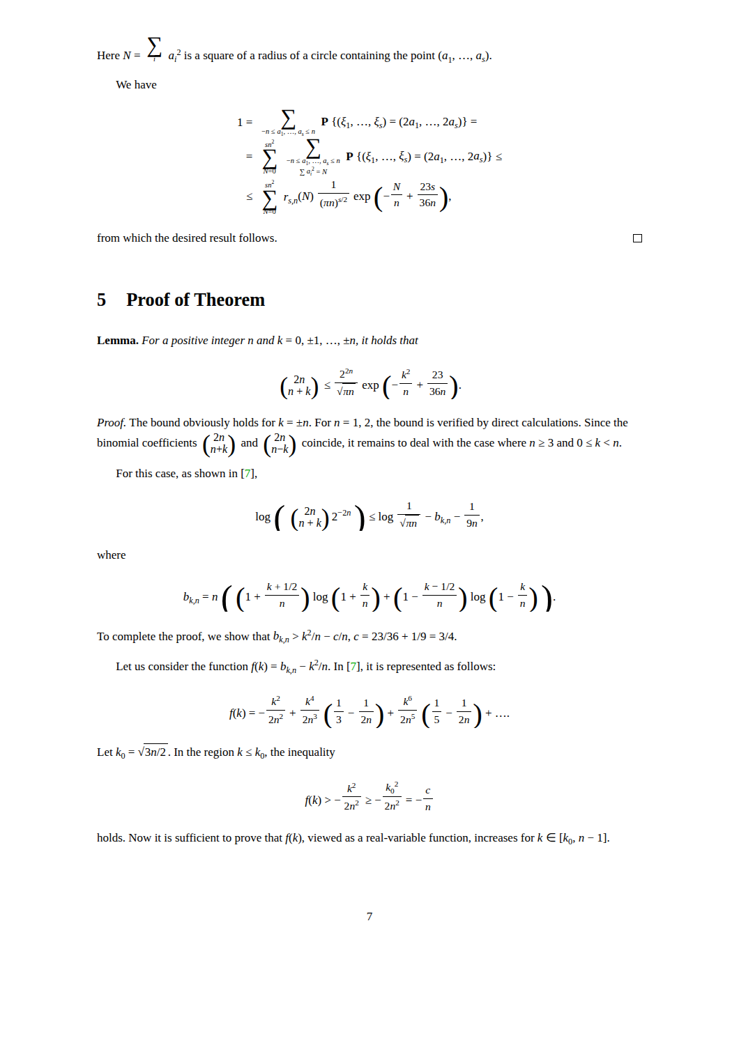Here N = ∑i ai2 is a square of a radius of a circle containing the point (a1, …, as).
We have
1 =
∑−n ≤ a1, …, as ≤ n P {(ξ1, …, ξs) = (2a1, …, 2as)} =
=
sn2∑N=0 ∑−n ≤ a1, …, as ≤ n
∑ ai2 = N P {(ξ1, …, ξs) = (2a1, …, 2as)} ≤
≤
sn2∑N=0 rs,n(N) 1(πn)s/2 exp (−Nn + 23s 36n),
from which the desired result follows.
5 Proof of Theorem
Lemma. For a positive integer n and k = 0, ±1, …, ±n, it holds that
(2n
n + k) ≤ 22n√πn exp (−k2 n + 2336n).
Proof. The bound obviously holds for k = ±n. For n = 1, 2, the bound is verified by direct calculations. Since the binomial coefficients (2n
n+k) and (2n
n−k) coincide, it remains to deal with the case where n ≥ 3 and 0 ≤ k < n.
For this case, as shown in [7],
log ( (2n
n + k) 2−2n ) ≤ log 1√πn − bk,n − 19n,
where
bk,n = n ( (1 + k + 1/2 n) log (1 + kn) + (1 − k − 1/2 n) log (1 − kn) ).
To complete the proof, we show that bk,n > k2/n − c/n, c = 23/36 + 1/9 = 3/4.
Let us consider the function f(k) = bk,n − k2/n. In [7], it is represented as follows:
f(k) = −k22n2 + k42n3 (13 − 12n) + k62n5 (15 − 12n) + ….
Let k0 = √3n/2. In the region k ≤ k0, the inequality
f(k) > −k22n2 ≥ −k022n2 = −cn
holds. Now it is sufficient to prove that f(k), viewed as a real-variable function, increases for k ∈ [k0, n − 1].
7